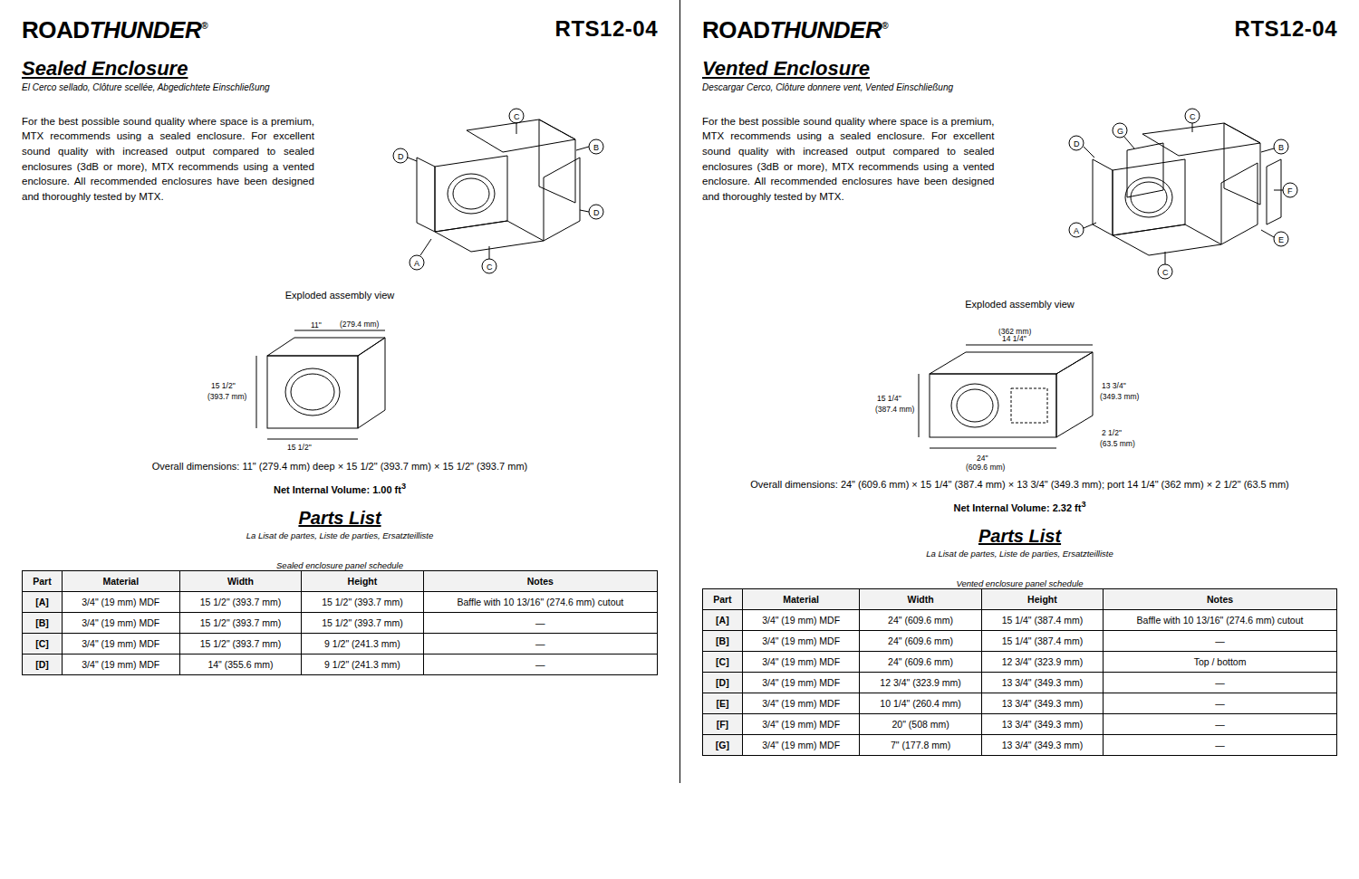ROAD THUNDER®
RTS12-04
Sealed Enclosure
El Cerco sellado, Clôture scellée, Abgedichtete Einschließung
For the best possible sound quality where space is a premium, MTX recommends using a sealed enclosure. For excellent sound quality with increased output compared to sealed enclosures (3dB or more), MTX recommends using a vented enclosure. All recommended enclosures have been designed and thoroughly tested by MTX.
C B D D A C
Exploded assembly view
11" 15 1/2" (393.7 mm) 15 1/2" (279.4 mm)
Overall dimensions: 11" (279.4 mm) deep × 15 1/2" (393.7 mm) × 15 1/2" (393.7 mm)
Net Internal Volume: 1.00 ft3
Parts List
La Lisat de partes, Liste de parties, Ersatzteilliste
Sealed enclosure panel schedule
| Part | Material | Width | Height | Notes |
| --- | --- | --- | --- | --- |
| [A] | 3/4" (19 mm) MDF | 15 1/2" (393.7 mm) | 15 1/2" (393.7 mm) | Baffle with 10 13/16" (274.6 mm) cutout |
| [B] | 3/4" (19 mm) MDF | 15 1/2" (393.7 mm) | 15 1/2" (393.7 mm) | — |
| [C] | 3/4" (19 mm) MDF | 15 1/2" (393.7 mm) | 9 1/2" (241.3 mm) | — |
| [D] | 3/4" (19 mm) MDF | 14" (355.6 mm) | 9 1/2" (241.3 mm) | — |
ROAD THUNDER®
RTS12-04
Vented Enclosure
Descargar Cerco, Clôture donnere vent, Vented Einschließung
For the best possible sound quality where space is a premium, MTX recommends using a sealed enclosure. For excellent sound quality with increased output compared to sealed enclosures (3dB or more), MTX recommends using a vented enclosure. All recommended enclosures have been designed and thoroughly tested by MTX.
C G D B F A E C
Exploded assembly view
14 1/4" (362 mm) 15 1/4" (387.4 mm) 24" (609.6 mm) 13 3/4" (349.3 mm) 2 1/2" (63.5 mm)
Overall dimensions: 24" (609.6 mm) × 15 1/4" (387.4 mm) × 13 3/4" (349.3 mm); port 14 1/4" (362 mm) × 2 1/2" (63.5 mm)
Net Internal Volume: 2.32 ft3
Parts List
La Lisat de partes, Liste de parties, Ersatzteilliste
Vented enclosure panel schedule
| Part | Material | Width | Height | Notes |
| --- | --- | --- | --- | --- |
| [A] | 3/4" (19 mm) MDF | 24" (609.6 mm) | 15 1/4" (387.4 mm) | Baffle with 10 13/16" (274.6 mm) cutout |
| [B] | 3/4" (19 mm) MDF | 24" (609.6 mm) | 15 1/4" (387.4 mm) | — |
| [C] | 3/4" (19 mm) MDF | 24" (609.6 mm) | 12 3/4" (323.9 mm) | Top / bottom |
| [D] | 3/4" (19 mm) MDF | 12 3/4" (323.9 mm) | 13 3/4" (349.3 mm) | — |
| [E] | 3/4" (19 mm) MDF | 10 1/4" (260.4 mm) | 13 3/4" (349.3 mm) | — |
| [F] | 3/4" (19 mm) MDF | 20" (508 mm) | 13 3/4" (349.3 mm) | — |
| [G] | 3/4" (19 mm) MDF | 7" (177.8 mm) | 13 3/4" (349.3 mm) | — |